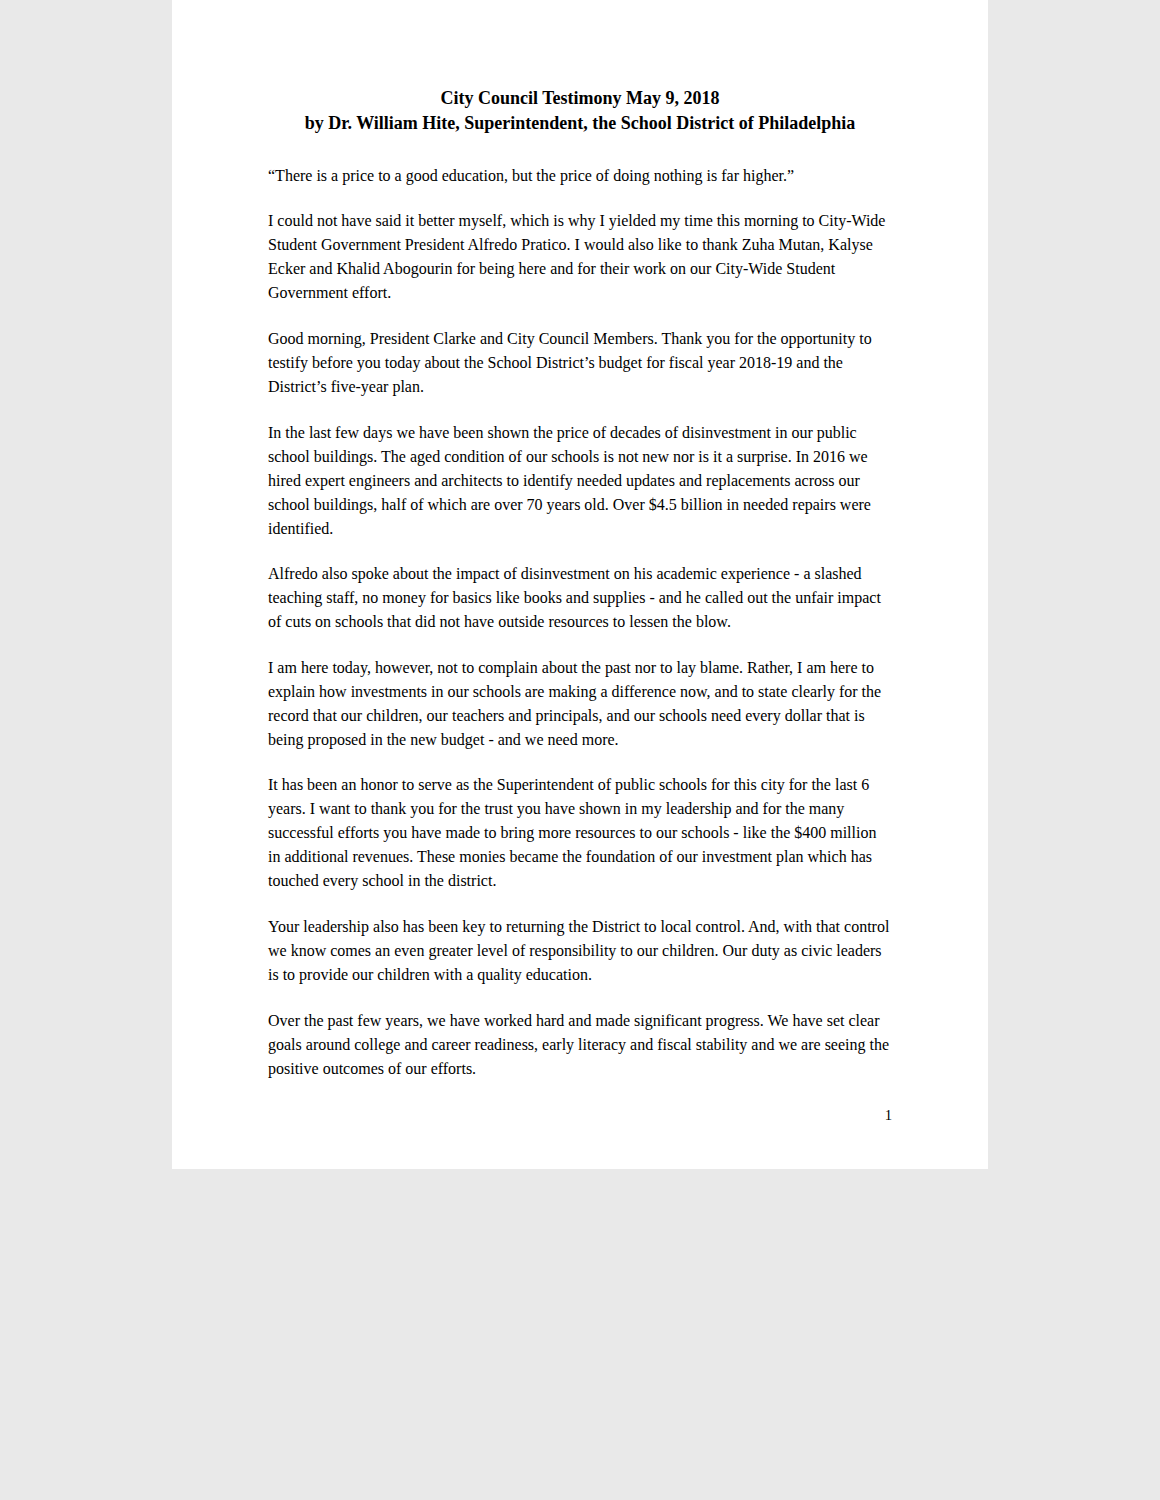City Council Testimony May 9, 2018 by Dr. William Hite, Superintendent, the School District of Philadelphia
“There is a price to a good education, but the price of doing nothing is far higher.”
I could not have said it better myself, which is why I yielded my time this morning to City-Wide Student Government President Alfredo Pratico. I would also like to thank Zuha Mutan, Kalyse Ecker and Khalid Abogourin for being here and for their work on our City-Wide Student Government effort.
Good morning, President Clarke and City Council Members. Thank you for the opportunity to testify before you today about the School District’s budget for fiscal year 2018-19 and the District’s five-year plan.
In the last few days we have been shown the price of decades of disinvestment in our public school buildings. The aged condition of our schools is not new nor is it a surprise. In 2016 we hired expert engineers and architects to identify needed updates and replacements across our school buildings, half of which are over 70 years old. Over $4.5 billion in needed repairs were identified.
Alfredo also spoke about the impact of disinvestment on his academic experience - a slashed teaching staff, no money for basics like books and supplies - and he called out the unfair impact of cuts on schools that did not have outside resources to lessen the blow.
I am here today, however, not to complain about the past nor to lay blame. Rather, I am here to explain how investments in our schools are making a difference now, and to state clearly for the record that our children, our teachers and principals, and our schools need every dollar that is being proposed in the new budget - and we need more.
It has been an honor to serve as the Superintendent of public schools for this city for the last 6 years. I want to thank you for the trust you have shown in my leadership and for the many successful efforts you have made to bring more resources to our schools - like the $400 million in additional revenues. These monies became the foundation of our investment plan which has touched every school in the district.
Your leadership also has been key to returning the District to local control. And, with that control we know comes an even greater level of responsibility to our children. Our duty as civic leaders is to provide our children with a quality education.
Over the past few years, we have worked hard and made significant progress. We have set clear goals around college and career readiness, early literacy and fiscal stability and we are seeing the positive outcomes of our efforts.
1